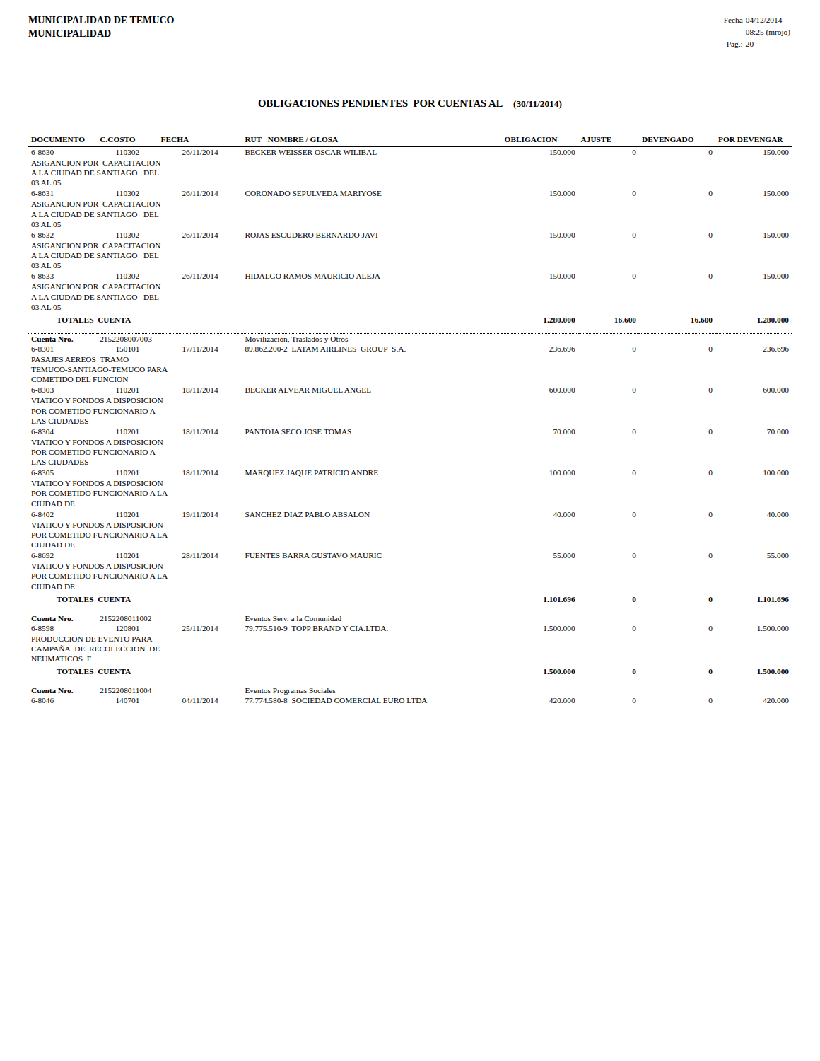MUNICIPALIDAD DE TEMUCO
MUNICIPALIDAD
| Fecha | 04/12/2014 |
| | 08:25 (mrojo) |
| Pág.: | 20 |
OBLIGACIONES PENDIENTES POR CUENTAS AL (30/11/2014)
| DOCUMENTO | C.COSTO | FECHA | RUT NOMBRE / GLOSA | OBLIGACION | AJUSTE | DEVENGADO | POR DEVENGAR |
| --- | --- | --- | --- | --- | --- | --- | --- |
| 6-8630 | 110302 | 26/11/2014 | BECKER WEISSER OSCAR WILIBAL | 150.000 | 0 | 0 | 150.000 |
| ASIGANCION POR CAPACITACION A LA CIUDAD DE SANTIAGO DEL 03 AL 05 | |
| 6-8631 | 110302 | 26/11/2014 | CORONADO SEPULVEDA MARIYOSE | 150.000 | 0 | 0 | 150.000 |
| ASIGANCION POR CAPACITACION A LA CIUDAD DE SANTIAGO DEL 03 AL 05 | |
| 6-8632 | 110302 | 26/11/2014 | ROJAS ESCUDERO BERNARDO JAVI | 150.000 | 0 | 0 | 150.000 |
| ASIGANCION POR CAPACITACION A LA CIUDAD DE SANTIAGO DEL 03 AL 05 | |
| 6-8633 | 110302 | 26/11/2014 | HIDALGO RAMOS MAURICIO ALEJA | 150.000 | 0 | 0 | 150.000 |
| ASIGANCION POR CAPACITACION A LA CIUDAD DE SANTIAGO DEL 03 AL 05 | |
| TOTALES CUENTA | 1.280.000 | 16.600 | 16.600 | 1.280.000 |
| Cuenta Nro. | 2152208007003 | Movilización, Traslados y Otros | |
| 6-8301 | 150101 | 17/11/2014 | 89.862.200-2 LATAM AIRLINES GROUP S.A. | 236.696 | 0 | 0 | 236.696 |
| PASAJES AEREOS TRAMO TEMUCO-SANTIAGO-TEMUCO PARA COMETIDO DEL FUNCION | |
| 6-8303 | 110201 | 18/11/2014 | BECKER ALVEAR MIGUEL ANGEL | 600.000 | 0 | 0 | 600.000 |
| VIATICO Y FONDOS A DISPOSICION POR COMETIDO FUNCIONARIO A LAS CIUDADES | |
| 6-8304 | 110201 | 18/11/2014 | PANTOJA SECO JOSE TOMAS | 70.000 | 0 | 0 | 70.000 |
| VIATICO Y FONDOS A DISPOSICION POR COMETIDO FUNCIONARIO A LAS CIUDADES | |
| 6-8305 | 110201 | 18/11/2014 | MARQUEZ JAQUE PATRICIO ANDRE | 100.000 | 0 | 0 | 100.000 |
| VIATICO Y FONDOS A DISPOSICION POR COMETIDO FUNCIONARIO A LA CIUDAD DE | |
| 6-8402 | 110201 | 19/11/2014 | SANCHEZ DIAZ PABLO ABSALON | 40.000 | 0 | 0 | 40.000 |
| VIATICO Y FONDOS A DISPOSICION POR COMETIDO FUNCIONARIO A LA CIUDAD DE | |
| 6-8692 | 110201 | 28/11/2014 | FUENTES BARRA GUSTAVO MAURIC | 55.000 | 0 | 0 | 55.000 |
| VIATICO Y FONDOS A DISPOSICION POR COMETIDO FUNCIONARIO A LA CIUDAD DE | |
| TOTALES CUENTA | 1.101.696 | 0 | 0 | 1.101.696 |
| Cuenta Nro. | 2152208011002 | Eventos Serv. a la Comunidad | |
| 6-8598 | 120801 | 25/11/2014 | 79.775.510-9 TOPP BRAND Y CIA.LTDA. | 1.500.000 | 0 | 0 | 1.500.000 |
| PRODUCCION DE EVENTO PARA CAMPAÑA DE RECOLECCION DE NEUMATICOS F | |
| TOTALES CUENTA | 1.500.000 | 0 | 0 | 1.500.000 |
| Cuenta Nro. | 2152208011004 | Eventos Programas Sociales | |
| 6-8046 | 140701 | 04/11/2014 | 77.774.580-8 SOCIEDAD COMERCIAL EURO LTDA | 420.000 | 0 | 0 | 420.000 |